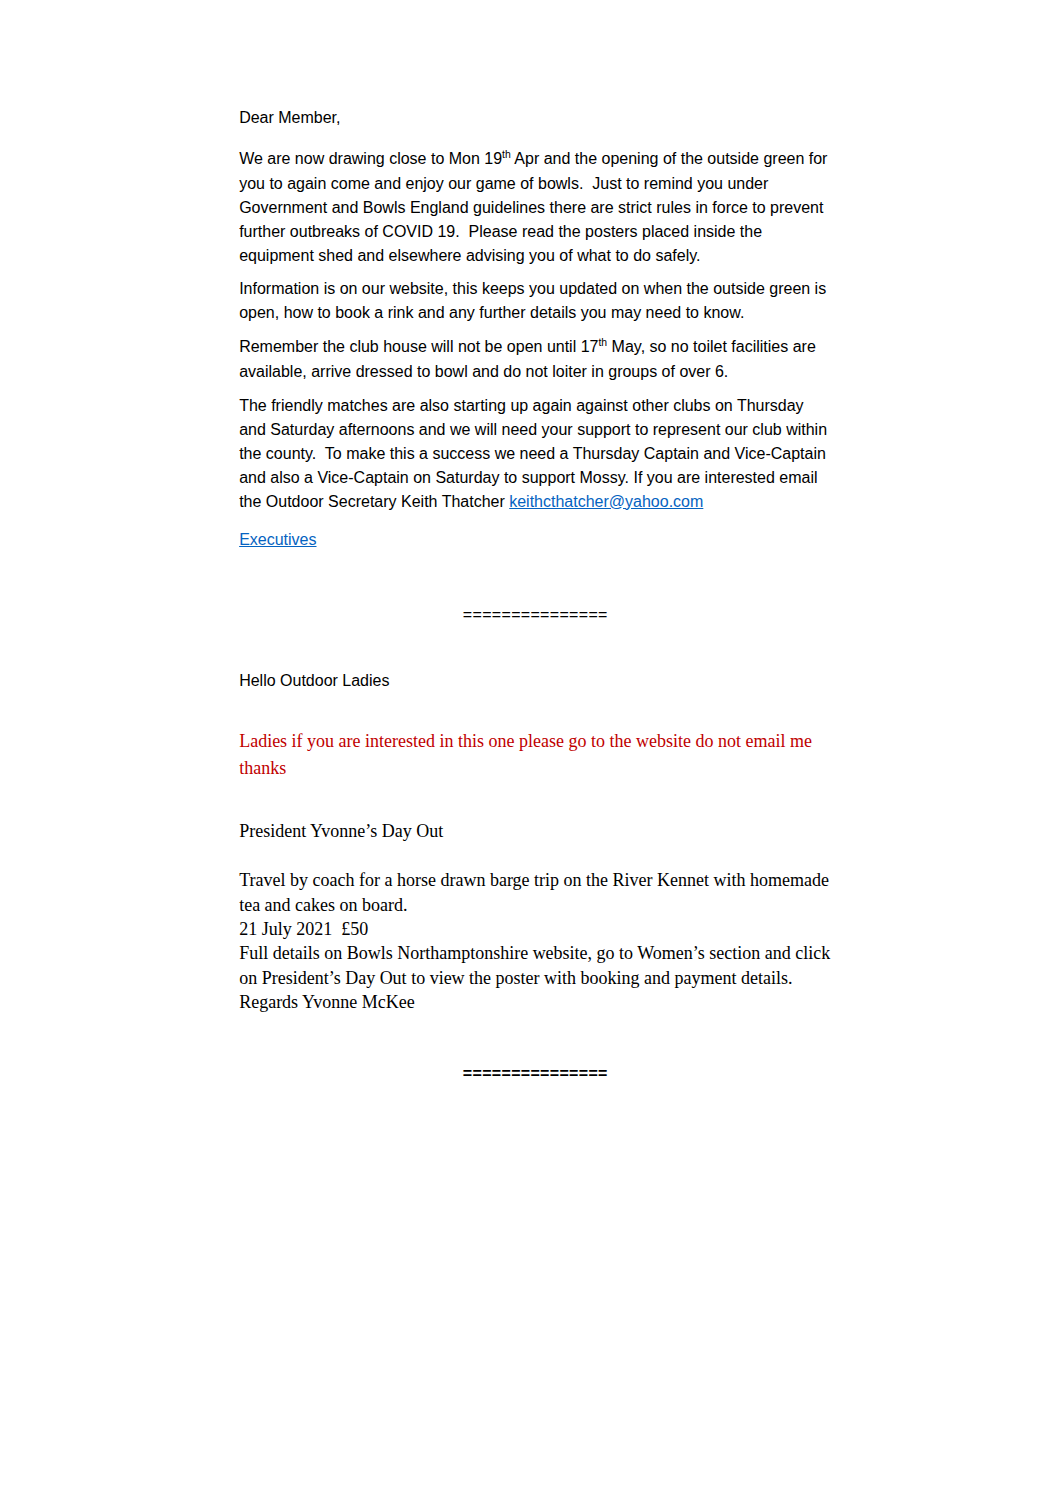Dear Member,
We are now drawing close to Mon 19th Apr and the opening of the outside green for you to again come and enjoy our game of bowls. Just to remind you under Government and Bowls England guidelines there are strict rules in force to prevent further outbreaks of COVID 19. Please read the posters placed inside the equipment shed and elsewhere advising you of what to do safely.
Information is on our website, this keeps you updated on when the outside green is open, how to book a rink and any further details you may need to know.
Remember the club house will not be open until 17th May, so no toilet facilities are available, arrive dressed to bowl and do not loiter in groups of over 6.
The friendly matches are also starting up again against other clubs on Thursday and Saturday afternoons and we will need your support to represent our club within the county. To make this a success we need a Thursday Captain and Vice-Captain and also a Vice-Captain on Saturday to support Mossy. If you are interested email the Outdoor Secretary Keith Thatcher keithcthatcher@yahoo.com
Executives
===============
Hello Outdoor Ladies
Ladies if you are interested in this one please go to the website do not email me thanks
President Yvonne’s Day Out
Travel by coach for a horse drawn barge trip on the River Kennet with homemade tea and cakes on board.
21 July 2021 £50
Full details on Bowls Northamptonshire website, go to Women’s section and click on President’s Day Out to view the poster with booking and payment details.
Regards Yvonne McKee
===============